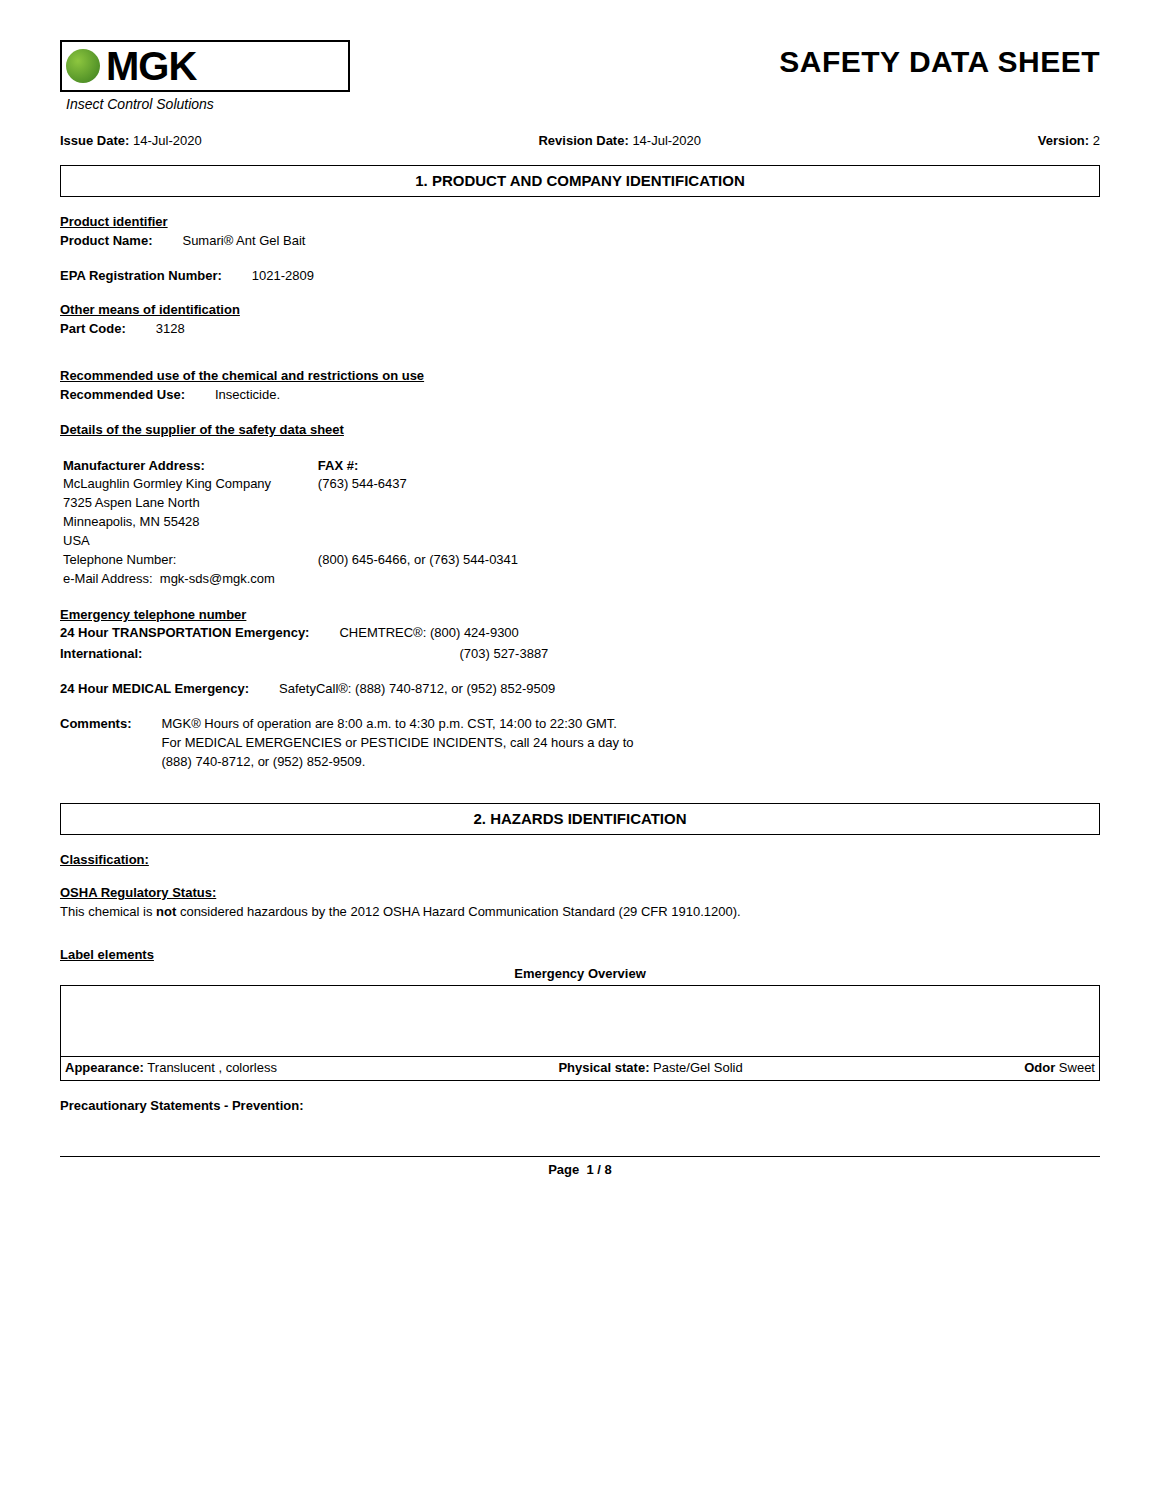MGK
Insect Control Solutions
SAFETY DATA SHEET
Issue Date: 14-Jul-2020
Revision Date: 14-Jul-2020
Version: 2
1. PRODUCT AND COMPANY IDENTIFICATION
Product identifier
| Product Name: | Sumari® Ant Gel Bait |
| EPA Registration Number: | 1021-2809 |
Other means of identification
| Part Code: | 3128 |
Recommended use of the chemical and restrictions on use
| Recommended Use: | Insecticide. |
Details of the supplier of the safety data sheet
| Manufacturer Address: McLaughlin Gormley King Company 7325 Aspen Lane North Minneapolis, MN 55428 USA Telephone Number: e-Mail Address: mgk-sds@mgk.com | FAX #: (763) 544-6437 (800) 645-6466, or (763) 544-0341 |
Emergency telephone number
| 24 Hour TRANSPORTATION Emergency: | CHEMTREC®: (800) 424-9300 |
| International: | (703) 527-3887 |
| 24 Hour MEDICAL Emergency: | SafetyCall®: (888) 740-8712, or (952) 852-9509 |
| Comments: | MGK® Hours of operation are 8:00 a.m. to 4:30 p.m. CST, 14:00 to 22:30 GMT. For MEDICAL EMERGENCIES or PESTICIDE INCIDENTS, call 24 hours a day to (888) 740-8712, or (952) 852-9509. |
2. HAZARDS IDENTIFICATION
Classification:
OSHA Regulatory Status:
This chemical is not considered hazardous by the 2012 OSHA Hazard Communication Standard (29 CFR 1910.1200).
Label elements
Emergency Overview
Appearance: Translucent , colorless
Physical state: Paste/Gel Solid
Odor Sweet
Precautionary Statements - Prevention:
Page 1 / 8